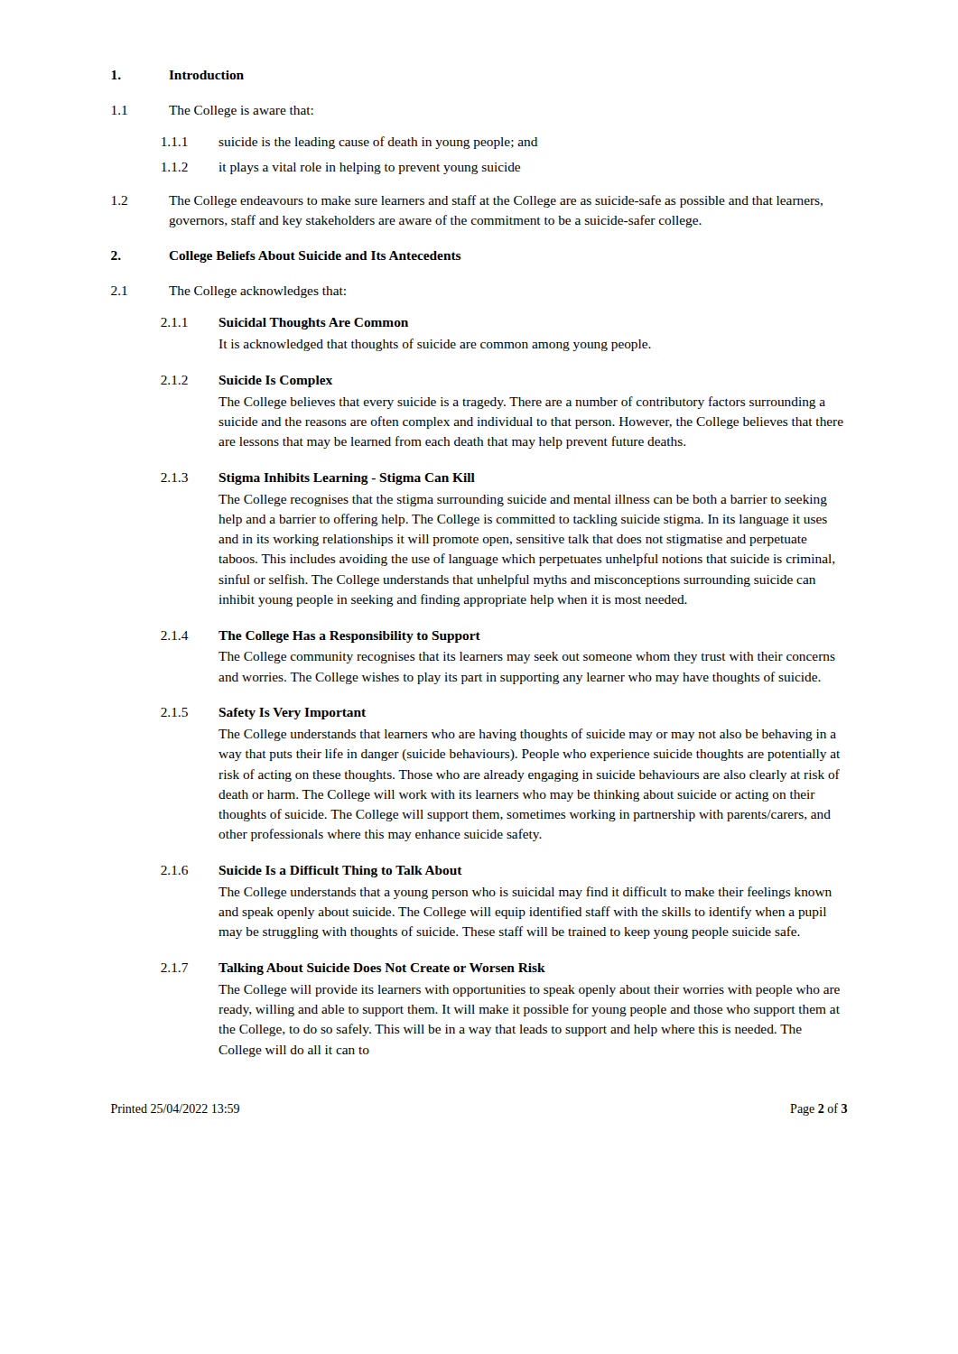1.
Introduction
1.1
The College is aware that:
1.1.1
suicide is the leading cause of death in young people; and
1.1.2
it plays a vital role in helping to prevent young suicide
1.2
The College endeavours to make sure learners and staff at the College are as suicide-safe as possible and that learners, governors, staff and key stakeholders are aware of the commitment to be a suicide-safer college.
2.
College Beliefs About Suicide and Its Antecedents
2.1
The College acknowledges that:
2.1.1
Suicidal Thoughts Are Common
It is acknowledged that thoughts of suicide are common among young people.
2.1.2
Suicide Is Complex
The College believes that every suicide is a tragedy. There are a number of contributory factors surrounding a suicide and the reasons are often complex and individual to that person. However, the College believes that there are lessons that may be learned from each death that may help prevent future deaths.
2.1.3
Stigma Inhibits Learning - Stigma Can Kill
The College recognises that the stigma surrounding suicide and mental illness can be both a barrier to seeking help and a barrier to offering help. The College is committed to tackling suicide stigma. In its language it uses and in its working relationships it will promote open, sensitive talk that does not stigmatise and perpetuate taboos. This includes avoiding the use of language which perpetuates unhelpful notions that suicide is criminal, sinful or selfish. The College understands that unhelpful myths and misconceptions surrounding suicide can inhibit young people in seeking and finding appropriate help when it is most needed.
2.1.4
The College Has a Responsibility to Support
The College community recognises that its learners may seek out someone whom they trust with their concerns and worries. The College wishes to play its part in supporting any learner who may have thoughts of suicide.
2.1.5
Safety Is Very Important
The College understands that learners who are having thoughts of suicide may or may not also be behaving in a way that puts their life in danger (suicide behaviours). People who experience suicide thoughts are potentially at risk of acting on these thoughts. Those who are already engaging in suicide behaviours are also clearly at risk of death or harm. The College will work with its learners who may be thinking about suicide or acting on their thoughts of suicide. The College will support them, sometimes working in partnership with parents/carers, and other professionals where this may enhance suicide safety.
2.1.6
Suicide Is a Difficult Thing to Talk About
The College understands that a young person who is suicidal may find it difficult to make their feelings known and speak openly about suicide. The College will equip identified staff with the skills to identify when a pupil may be struggling with thoughts of suicide. These staff will be trained to keep young people suicide safe.
2.1.7
Talking About Suicide Does Not Create or Worsen Risk
The College will provide its learners with opportunities to speak openly about their worries with people who are ready, willing and able to support them. It will make it possible for young people and those who support them at the College, to do so safely. This will be in a way that leads to support and help where this is needed. The College will do all it can to
Printed 25/04/2022 13:59
Page 2 of 3